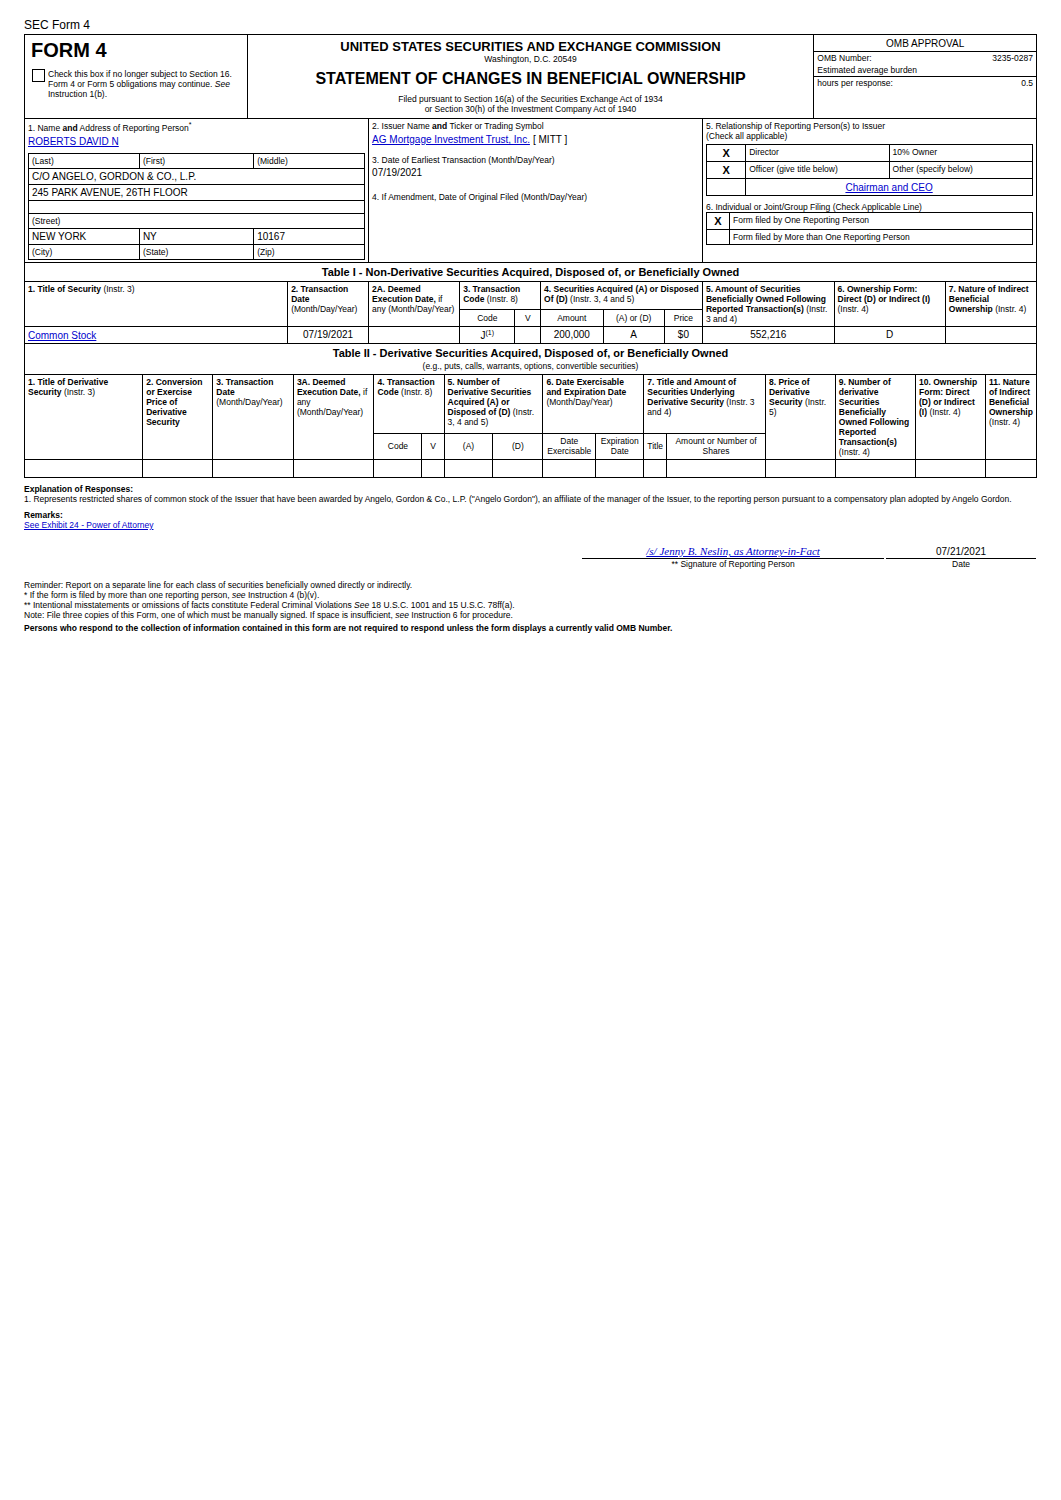SEC Form 4
| FORM 4 / / Check this box if no longer subject to Section 16. Form 4 or Form 5 obligations may continue. See Instruction 1(b). / | UNITED STATES SECURITIES AND EXCHANGE COMMISSION Washington, D.C. 20549 STATEMENT OF CHANGES IN BENEFICIAL OWNERSHIP Filed pursuant to Section 16(a) of the Securities Exchange Act of 1934 or Section 30(h) of the Investment Company Act of 1940 | / OMB APPROVAL / / / OMB Number: / 3235-0287 / / Estimated average burden / / / hours per response: / 0.5 / / |
| 1. Name and Address of Reporting Person * ROBERTS DAVID N / (Last) / (First) / (Middle) / / C/O ANGELO, GORDON & CO., L.P. / / 245 PARK AVENUE, 26TH FLOOR / / (Street) / / NEW YORK / NY / 10167 / / (City) / (State) / (Zip) / | 2. Issuer Name and Ticker or Trading Symbol AG Mortgage Investment Trust, Inc. [ MITT ] 3. Date of Earliest Transaction (Month/Day/Year) 07/19/2021 4. If Amendment, Date of Original Filed (Month/Day/Year) | 5. Relationship of Reporting Person(s) to Issuer (Check all applicable) / X / Director / 10% Owner / / X / Officer (give title below) / Other (specify below) / / / Chairman and CEO / 6. Individual or Joint/Group Filing (Check Applicable Line) / X / Form filed by One Reporting Person / / / Form filed by More than One Reporting Person / |
| Table I - Non-Derivative Securities Acquired, Disposed of, or Beneficially Owned |
| 1. Title of Security (Instr. 3) | 2. Transaction Date (Month/Day/Year) | 2A. Deemed Execution Date, if any (Month/Day/Year) | 3. Transaction Code (Instr. 8) | 4. Securities Acquired (A) or Disposed Of (D) (Instr. 3, 4 and 5) | 5. Amount of Securities Beneficially Owned Following Reported Transaction(s) (Instr. 3 and 4) | 6. Ownership Form: Direct (D) or Indirect (I) (Instr. 4) | 7. Nature of Indirect Beneficial Ownership (Instr. 4) |
| Code | V | Amount | (A) or (D) | Price |
| Common Stock | 07/19/2021 | | J (1) | | 200,000 | A | $0 | 552,216 | D | |
| Table II - Derivative Securities Acquired, Disposed of, or Beneficially Owned (e.g., puts, calls, warrants, options, convertible securities) |
| 1. Title of Derivative Security (Instr. 3) | 2. Conversion or Exercise Price of Derivative Security | 3. Transaction Date (Month/Day/Year) | 3A. Deemed Execution Date, if any (Month/Day/Year) | 4. Transaction Code (Instr. 8) | 5. Number of Derivative Securities Acquired (A) or Disposed of (D) (Instr. 3, 4 and 5) | 6. Date Exercisable and Expiration Date (Month/Day/Year) | 7. Title and Amount of Securities Underlying Derivative Security (Instr. 3 and 4) | 8. Price of Derivative Security (Instr. 5) | 9. Number of derivative Securities Beneficially Owned Following Reported Transaction(s) (Instr. 4) | 10. Ownership Form: Direct (D) or Indirect (I) (Instr. 4) | 11. Nature of Indirect Beneficial Ownership (Instr. 4) |
| Code | V | (A) | (D) | Date Exercisable | Expiration Date | Title | Amount or Number of Shares |
Explanation of Responses:
1. Represents restricted shares of common stock of the Issuer that have been awarded by Angelo, Gordon & Co., L.P. ("Angelo Gordon"), an affiliate of the manager of the Issuer, to the reporting person pursuant to a compensatory plan adopted by Angelo Gordon.
Remarks:
See Exhibit 24 - Power of Attorney
| | /s/ Jenny B. Neslin, as Attorney-in-Fact ** Signature of Reporting Person | 07/21/2021 Date |
Reminder: Report on a separate line for each class of securities beneficially owned directly or indirectly.
* If the form is filed by more than one reporting person, see Instruction 4 (b)(v).
** Intentional misstatements or omissions of facts constitute Federal Criminal Violations See 18 U.S.C. 1001 and 15 U.S.C. 78ff(a).
Note: File three copies of this Form, one of which must be manually signed. If space is insufficient, see Instruction 6 for procedure.
Persons who respond to the collection of information contained in this form are not required to respond unless the form displays a currently valid OMB Number.